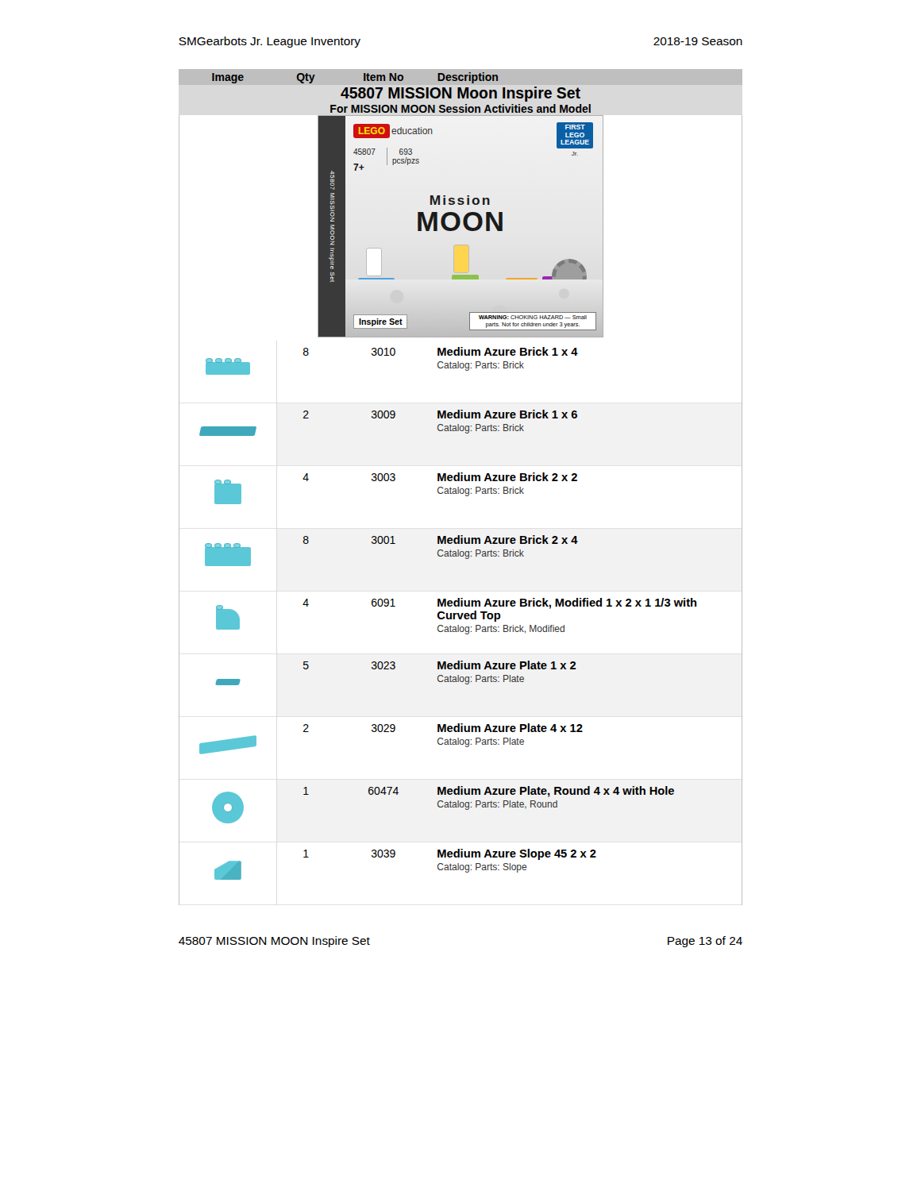SMGearbots Jr. League Inventory
2018-19 Season
| 45807 MISSION Moon Inspire Set |
| For MISSION MOON Session Activities and Model |
| 45807 MISSION MOON Inspire Set LEGO education FIRST LEGO LEAGUE Jr. 45807 693 pcs/pzs 7+ Mission MOON Inspire Set WARNING: CHOKING HAZARD — Small parts. Not for children under 3 years. |
| Image | Qty | Item No | Description |
| | 8 | 3010 | Medium Azure Brick 1 x 4 Catalog: Parts: Brick |
| | 2 | 3009 | Medium Azure Brick 1 x 6 Catalog: Parts: Brick |
| | 4 | 3003 | Medium Azure Brick 2 x 2 Catalog: Parts: Brick |
| | 8 | 3001 | Medium Azure Brick 2 x 4 Catalog: Parts: Brick |
| | 4 | 6091 | Medium Azure Brick, Modified 1 x 2 x 1 1/3 with Curved Top Catalog: Parts: Brick, Modified |
| | 5 | 3023 | Medium Azure Plate 1 x 2 Catalog: Parts: Plate |
| | 2 | 3029 | Medium Azure Plate 4 x 12 Catalog: Parts: Plate |
| | 1 | 60474 | Medium Azure Plate, Round 4 x 4 with Hole Catalog: Parts: Plate, Round |
| | 1 | 3039 | Medium Azure Slope 45 2 x 2 Catalog: Parts: Slope |
45807 MISSION MOON Inspire Set
Page 13 of 24